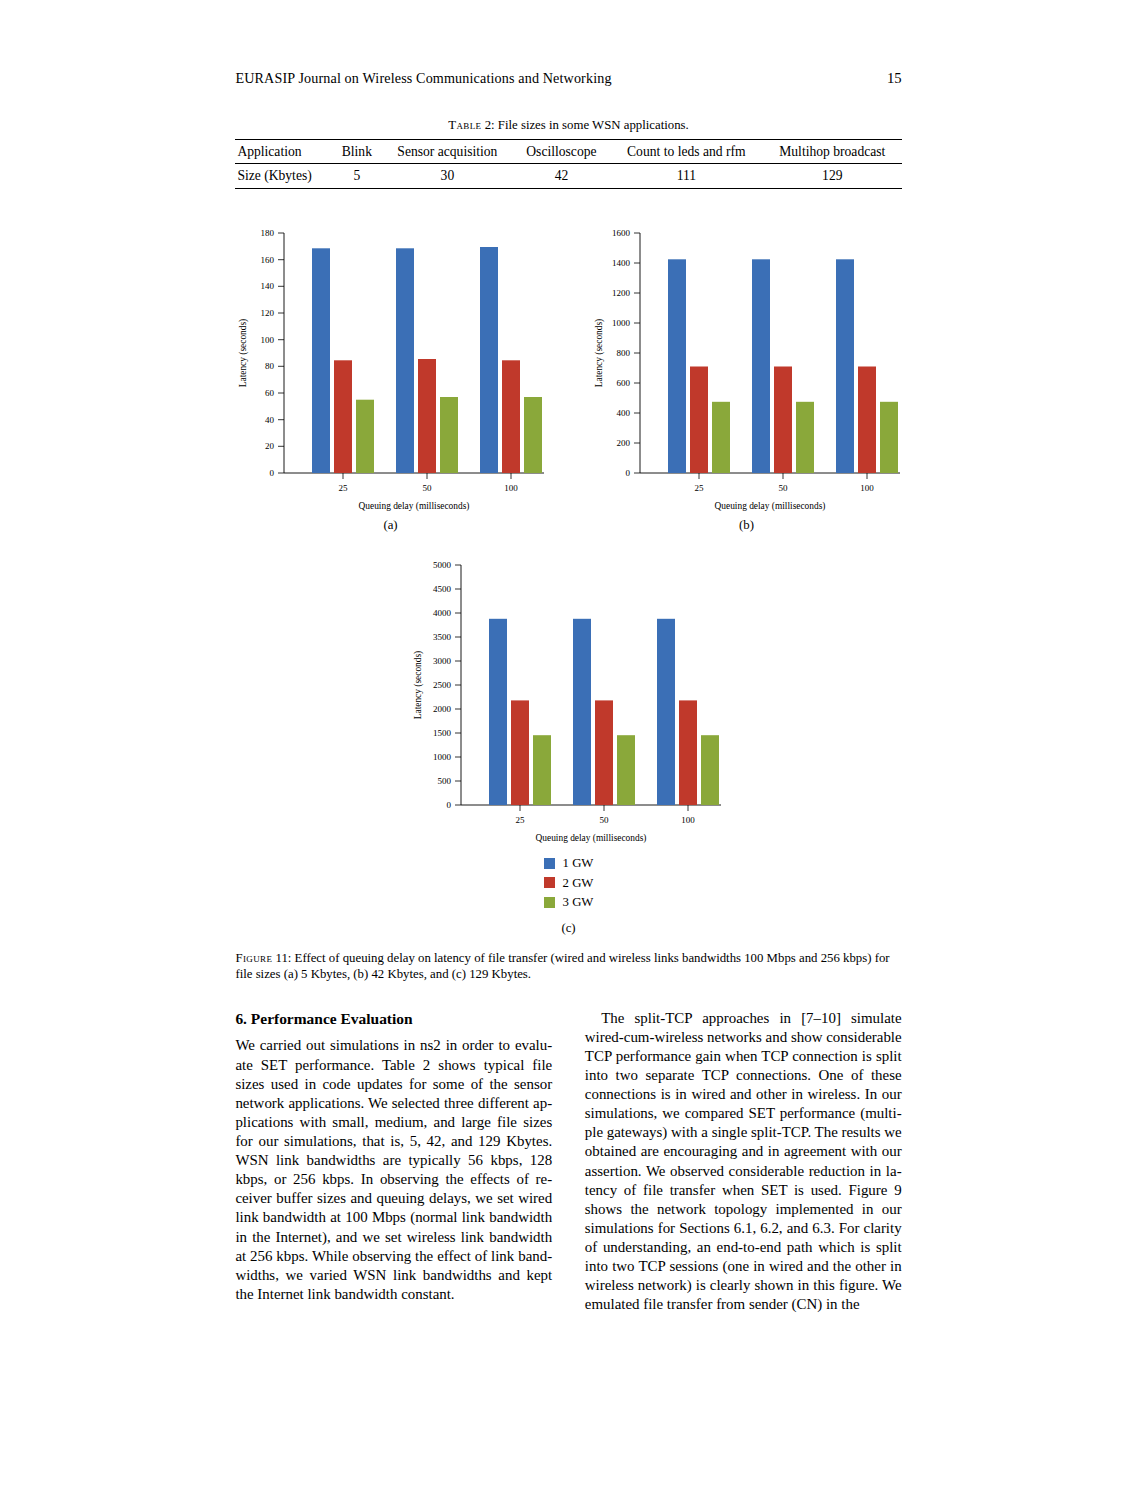EURASIP Journal on Wireless Communications and Networking
15
Table 2: File sizes in some WSN applications.
| Application | Blink | Sensor acquisition | Oscilloscope | Count to leds and rfm | Multihop broadcast |
| --- | --- | --- | --- | --- | --- |
| Size (Kbytes) | 5 | 30 | 42 | 111 | 129 |
0 20 40 60 80 100 120 140 160 180 Latency (seconds) 25 50 100 Queuing delay (milliseconds)
(a)
0 200 400 600 800 1000 1200 1400 1600 Latency (seconds) 25 50 100 Queuing delay (milliseconds)
(b)
0 500 1000 1500 2000 2500 3000 3500 4000 4500 5000 Latency (seconds) 25 50 100 Queuing delay (milliseconds)
1 GW
2 GW
3 GW
(c)
Figure 11: Effect of queuing delay on latency of file transfer (wired and wireless links bandwidths 100 Mbps and 256 kbps) for file sizes (a) 5 Kbytes, (b) 42 Kbytes, and (c) 129 Kbytes.
6. Performance Evaluation
We carried out simulations in ns2 in order to evaluate SET performance. Table 2 shows typical file sizes used in code updates for some of the sensor network applications. We selected three different applications with small, medium, and large file sizes for our simulations, that is, 5, 42, and 129 Kbytes. WSN link bandwidths are typically 56 kbps, 128 kbps, or 256 kbps. In observing the effects of receiver buffer sizes and queuing delays, we set wired link bandwidth at 100 Mbps (normal link bandwidth in the Internet), and we set wireless link bandwidth at 256 kbps. While observing the effect of link bandwidths, we varied WSN link bandwidths and kept the Internet link bandwidth constant.
The split-TCP approaches in [7–10] simulate wired-cum-wireless networks and show considerable TCP performance gain when TCP connection is split into two separate TCP connections. One of these connections is in wired and other in wireless. In our simulations, we compared SET performance (multiple gateways) with a single split-TCP. The results we obtained are encouraging and in agreement with our assertion. We observed considerable reduction in latency of file transfer when SET is used. Figure 9 shows the network topology implemented in our simulations for Sections 6.1, 6.2, and 6.3. For clarity of understanding, an end-to-end path which is split into two TCP sessions (one in wired and the other in wireless network) is clearly shown in this figure. We emulated file transfer from sender (CN) in the